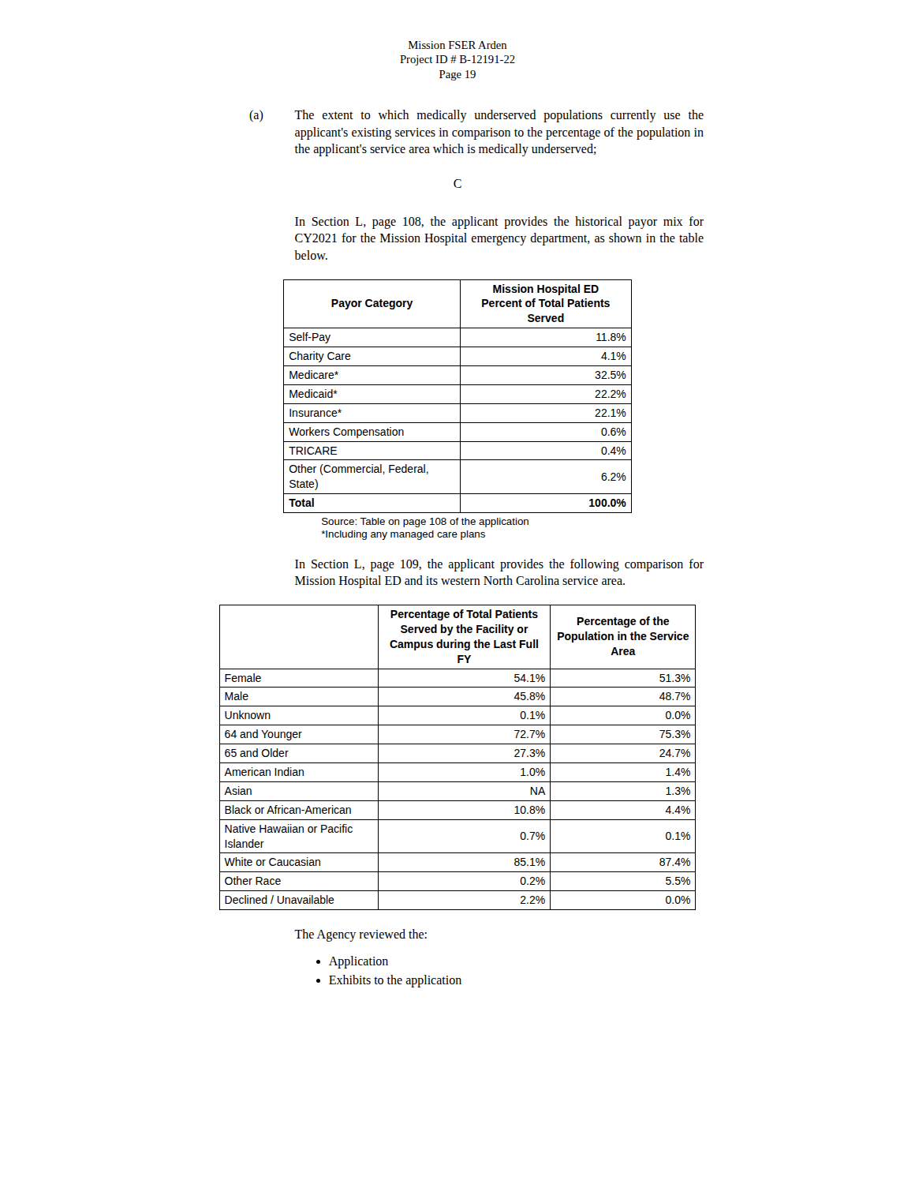Mission FSER Arden
Project ID # B-12191-22
Page 19
(a)
The extent to which medically underserved populations currently use the applicant's existing services in comparison to the percentage of the population in the applicant's service area which is medically underserved;
C
In Section L, page 108, the applicant provides the historical payor mix for CY2021 for the Mission Hospital emergency department, as shown in the table below.
| Payor Category | Mission Hospital ED Percent of Total Patients Served |
| --- | --- |
| Self-Pay | 11.8% |
| Charity Care | 4.1% |
| Medicare* | 32.5% |
| Medicaid* | 22.2% |
| Insurance* | 22.1% |
| Workers Compensation | 0.6% |
| TRICARE | 0.4% |
| Other (Commercial, Federal, State) | 6.2% |
| Total | 100.0% |
Source: Table on page 108 of the application
*Including any managed care plans
In Section L, page 109, the applicant provides the following comparison for Mission Hospital ED and its western North Carolina service area.
| | Percentage of Total Patients Served by the Facility or Campus during the Last Full FY | Percentage of the Population in the Service Area |
| --- | --- | --- |
| Female | 54.1% | 51.3% |
| Male | 45.8% | 48.7% |
| Unknown | 0.1% | 0.0% |
| 64 and Younger | 72.7% | 75.3% |
| 65 and Older | 27.3% | 24.7% |
| American Indian | 1.0% | 1.4% |
| Asian | NA | 1.3% |
| Black or African-American | 10.8% | 4.4% |
| Native Hawaiian or Pacific Islander | 0.7% | 0.1% |
| White or Caucasian | 85.1% | 87.4% |
| Other Race | 0.2% | 5.5% |
| Declined / Unavailable | 2.2% | 0.0% |
The Agency reviewed the:
Application
Exhibits to the application